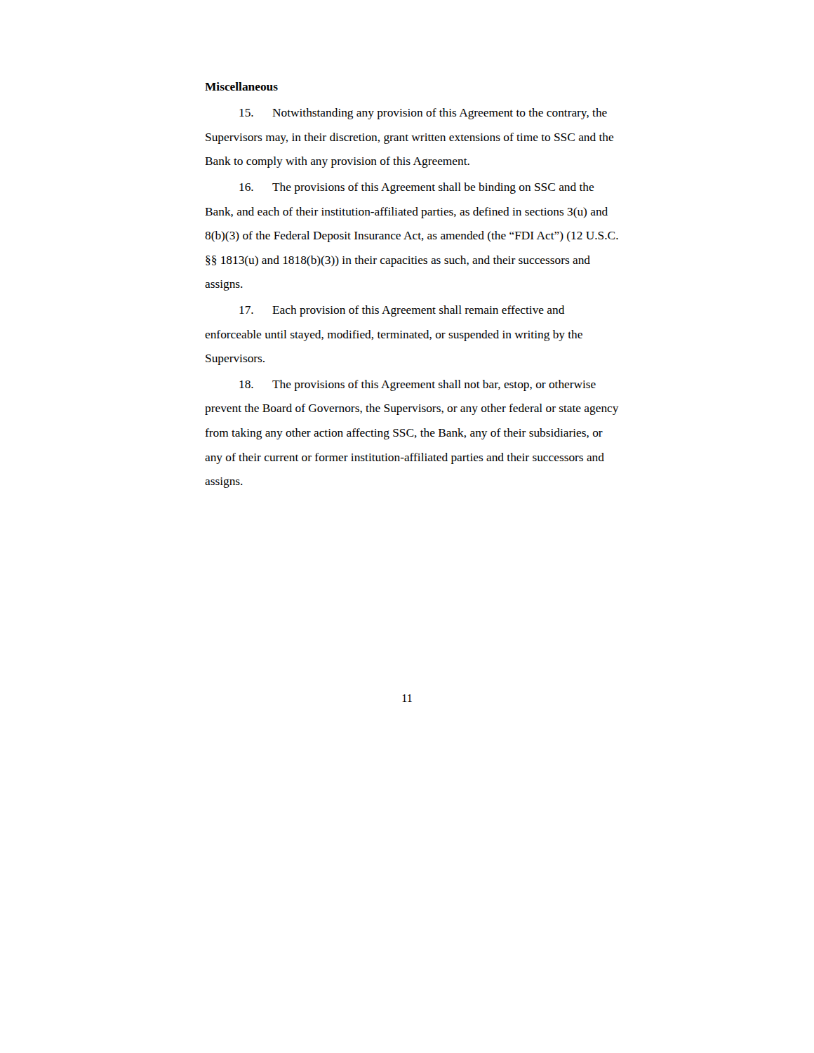Miscellaneous
15. Notwithstanding any provision of this Agreement to the contrary, the Supervisors may, in their discretion, grant written extensions of time to SSC and the Bank to comply with any provision of this Agreement.
16. The provisions of this Agreement shall be binding on SSC and the Bank, and each of their institution-affiliated parties, as defined in sections 3(u) and 8(b)(3) of the Federal Deposit Insurance Act, as amended (the “FDI Act”) (12 U.S.C. §§ 1813(u) and 1818(b)(3)) in their capacities as such, and their successors and assigns.
17. Each provision of this Agreement shall remain effective and enforceable until stayed, modified, terminated, or suspended in writing by the Supervisors.
18. The provisions of this Agreement shall not bar, estop, or otherwise prevent the Board of Governors, the Supervisors, or any other federal or state agency from taking any other action affecting SSC, the Bank, any of their subsidiaries, or any of their current or former institution-affiliated parties and their successors and assigns.
11